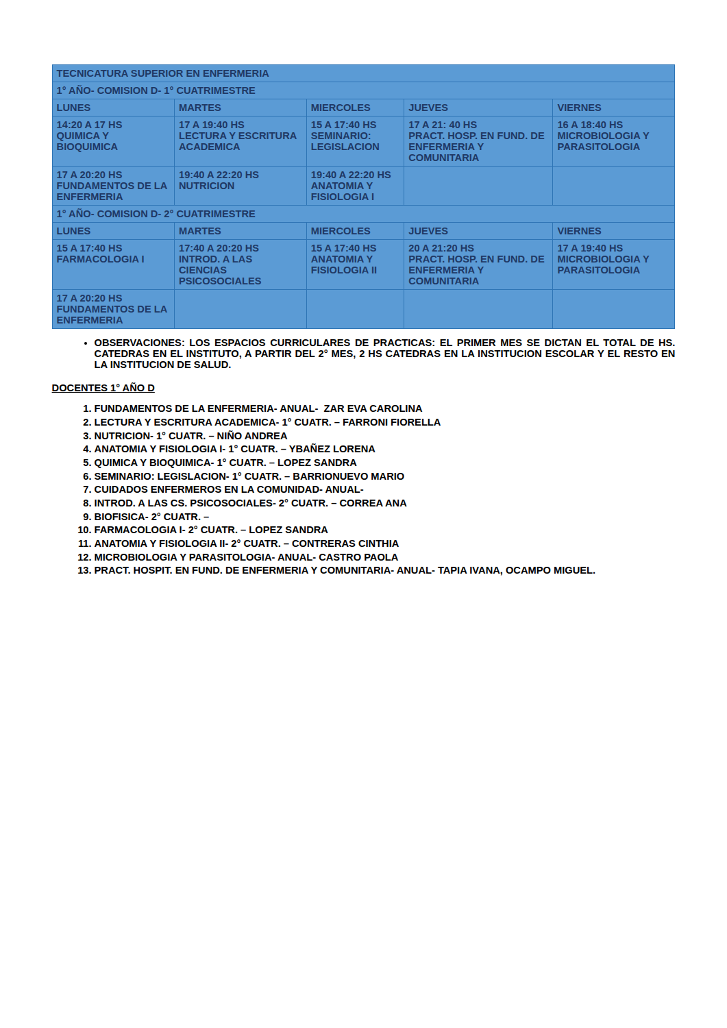| TECNICATURA SUPERIOR EN ENFERMERIA |
| 1° AÑO- COMISION D- 1° CUATRIMESTRE |
| LUNES | MARTES | MIERCOLES | JUEVES | VIERNES |
| 14:20 A 17 HS QUIMICA Y BIOQUIMICA | 17 A 19:40 HS LECTURA Y ESCRITURA ACADEMICA | 15 A 17:40 HS SEMINARIO: LEGISLACION | 17 A 21: 40 HS PRACT. HOSP. EN FUND. DE ENFERMERIA Y COMUNITARIA | 16 A 18:40 HS MICROBIOLOGIA Y PARASITOLOGIA |
| 17 A 20:20 HS FUNDAMENTOS DE LA ENFERMERIA | 19:40 A 22:20 HS NUTRICION | 19:40 A 22:20 HS ANATOMIA Y FISIOLOGIA I | | |
| 1° AÑO- COMISION D- 2° CUATRIMESTRE |
| LUNES | MARTES | MIERCOLES | JUEVES | VIERNES |
| 15 A 17:40 HS FARMACOLOGIA I | 17:40 A 20:20 HS INTROD. A LAS CIENCIAS PSICOSOCIALES | 15 A 17:40 HS ANATOMIA Y FISIOLOGIA II | 20 A 21:20 HS PRACT. HOSP. EN FUND. DE ENFERMERIA Y COMUNITARIA | 17 A 19:40 HS MICROBIOLOGIA Y PARASITOLOGIA |
| 17 A 20:20 HS FUNDAMENTOS DE LA ENFERMERIA | | | | |
OBSERVACIONES: LOS ESPACIOS CURRICULARES DE PRACTICAS: EL PRIMER MES SE DICTAN EL TOTAL DE HS. CATEDRAS EN EL INSTITUTO, A PARTIR DEL 2° MES, 2 HS CATEDRAS EN LA INSTITUCION ESCOLAR Y EL RESTO EN LA INSTITUCION DE SALUD.
DOCENTES 1° AÑO D
FUNDAMENTOS DE LA ENFERMERIA- ANUAL- ZAR EVA CAROLINA
LECTURA Y ESCRITURA ACADEMICA- 1° CUATR. – FARRONI FIORELLA
NUTRICION- 1° CUATR. – NIÑO ANDREA
ANATOMIA Y FISIOLOGIA I- 1° CUATR. – YBAÑEZ LORENA
QUIMICA Y BIOQUIMICA- 1° CUATR. – LOPEZ SANDRA
SEMINARIO: LEGISLACION- 1° CUATR. – BARRIONUEVO MARIO
CUIDADOS ENFERMEROS EN LA COMUNIDAD- ANUAL-
INTROD. A LAS CS. PSICOSOCIALES- 2° CUATR. – CORREA ANA
BIOFISICA- 2° CUATR. –
FARMACOLOGIA I- 2° CUATR. – LOPEZ SANDRA
ANATOMIA Y FISIOLOGIA II- 2° CUATR. – CONTRERAS CINTHIA
MICROBIOLOGIA Y PARASITOLOGIA- ANUAL- CASTRO PAOLA
PRACT. HOSPIT. EN FUND. DE ENFERMERIA Y COMUNITARIA- ANUAL- TAPIA IVANA, OCAMPO MIGUEL.